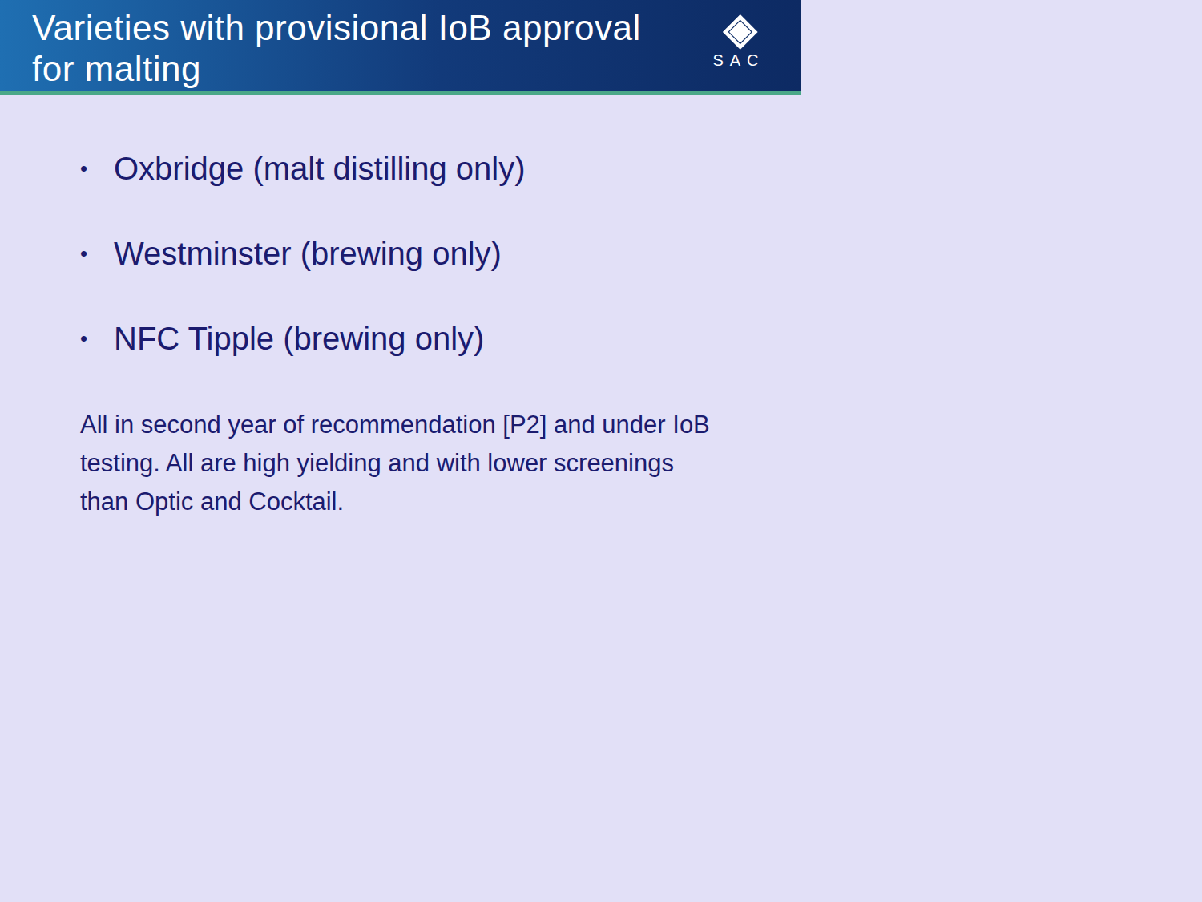Varieties with provisional IoB approval for malting
◈
SAC
Oxbridge (malt distilling only)
Westminster (brewing only)
NFC Tipple (brewing only)
All in second year of recommendation [P2] and under IoB testing. All are high yielding and with lower screenings than Optic and Cocktail.